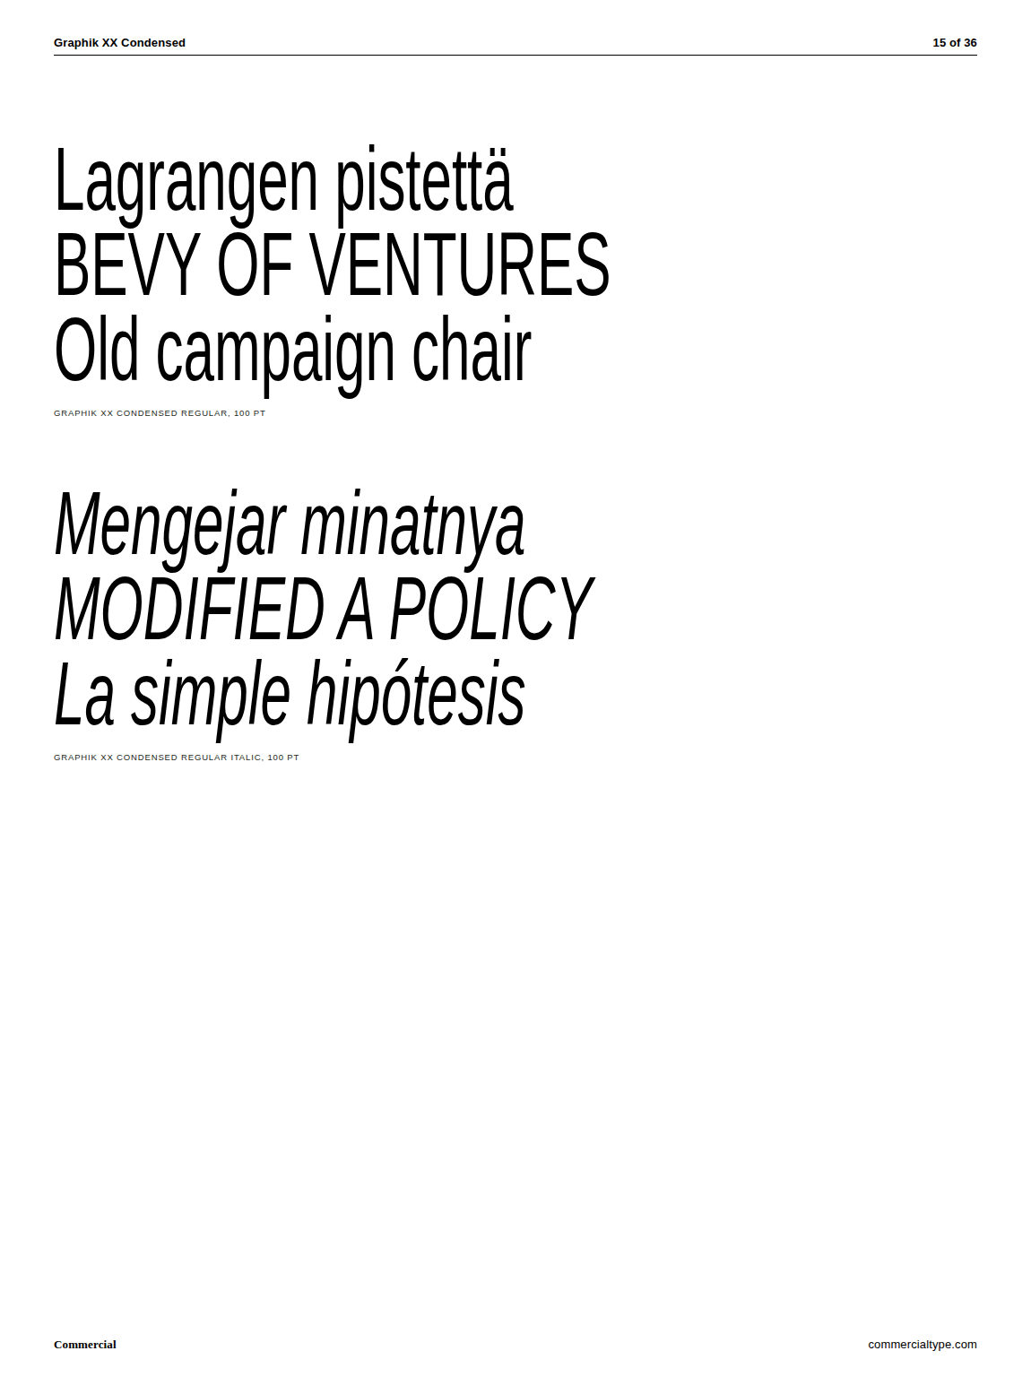Graphik XX Condensed
15 of 36
Lagrangen pistettä Bevy of ventures Old campaign chair
Graphik XX Condensed Regular, 100 pt
Mengejar minatnya Modified a policy La simple hipótesis
Graphik XX Condensed Regular Italic, 100 pt
Commercial
commercialtype.com